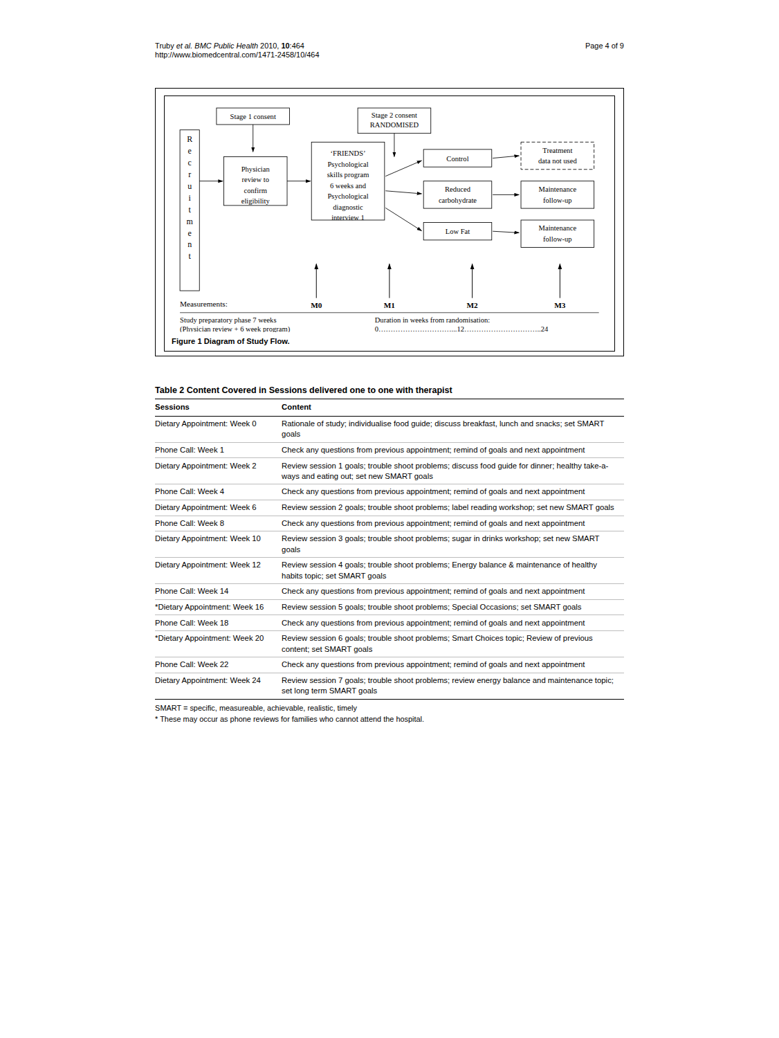Truby et al. BMC Public Health 2010, 10:464
http://www.biomedcentral.com/1471-2458/10/464
Page 4 of 9
Stage 1 consent Stage 2 consent RANDOMISED R e c r u i t m e n t Physician review to confirm eligibility ‘FRIENDS’ Psychological skills program 6 weeks and Psychological diagnostic interview 1 Control Reduced carbohydrate Low Fat Treatment data not used Maintenance follow-up Maintenance follow-up Measurements: M0 M1 M2 M3 Study preparatory phase 7 weeks (Physician review + 6 week program) Duration in weeks from randomisation: 0…………………………...12…………………………..24
Figure 1 Diagram of Study Flow.
Table 2 Content Covered in Sessions delivered one to one with therapist
| Sessions | Content |
| --- | --- |
| Dietary Appointment: Week 0 | Rationale of study; individualise food guide; discuss breakfast, lunch and snacks; set SMART goals |
| Phone Call: Week 1 | Check any questions from previous appointment; remind of goals and next appointment |
| Dietary Appointment: Week 2 | Review session 1 goals; trouble shoot problems; discuss food guide for dinner; healthy take-a-ways and eating out; set new SMART goals |
| Phone Call: Week 4 | Check any questions from previous appointment; remind of goals and next appointment |
| Dietary Appointment: Week 6 | Review session 2 goals; trouble shoot problems; label reading workshop; set new SMART goals |
| Phone Call: Week 8 | Check any questions from previous appointment; remind of goals and next appointment |
| Dietary Appointment: Week 10 | Review session 3 goals; trouble shoot problems; sugar in drinks workshop; set new SMART goals |
| Dietary Appointment: Week 12 | Review session 4 goals; trouble shoot problems; Energy balance & maintenance of healthy habits topic; set SMART goals |
| Phone Call: Week 14 | Check any questions from previous appointment; remind of goals and next appointment |
| *Dietary Appointment: Week 16 | Review session 5 goals; trouble shoot problems; Special Occasions; set SMART goals |
| Phone Call: Week 18 | Check any questions from previous appointment; remind of goals and next appointment |
| *Dietary Appointment: Week 20 | Review session 6 goals; trouble shoot problems; Smart Choices topic; Review of previous content; set SMART goals |
| Phone Call: Week 22 | Check any questions from previous appointment; remind of goals and next appointment |
| Dietary Appointment: Week 24 | Review session 7 goals; trouble shoot problems; review energy balance and maintenance topic; set long term SMART goals |
SMART = specific, measureable, achievable, realistic, timely
* These may occur as phone reviews for families who cannot attend the hospital.